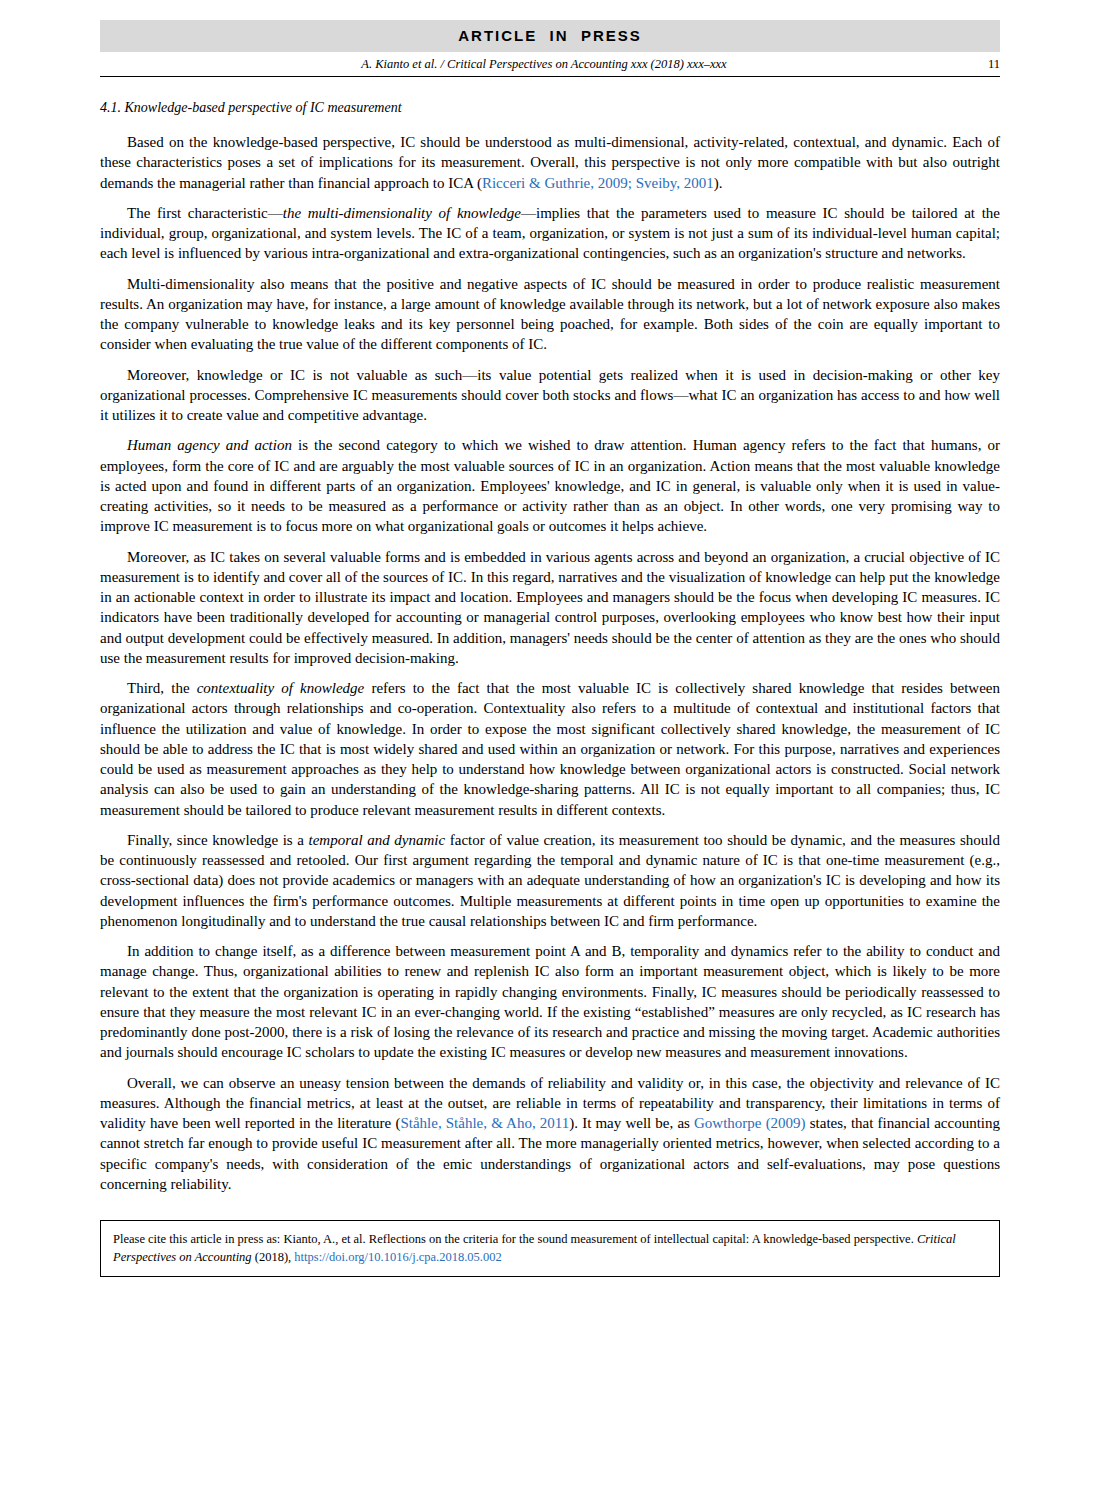ARTICLE IN PRESS
A. Kianto et al. / Critical Perspectives on Accounting xxx (2018) xxx–xxx 11
4.1. Knowledge-based perspective of IC measurement
Based on the knowledge-based perspective, IC should be understood as multi-dimensional, activity-related, contextual, and dynamic. Each of these characteristics poses a set of implications for its measurement. Overall, this perspective is not only more compatible with but also outright demands the managerial rather than financial approach to ICA (Ricceri & Guthrie, 2009; Sveiby, 2001).
The first characteristic—the multi-dimensionality of knowledge—implies that the parameters used to measure IC should be tailored at the individual, group, organizational, and system levels. The IC of a team, organization, or system is not just a sum of its individual-level human capital; each level is influenced by various intra-organizational and extra-organizational contingencies, such as an organization's structure and networks.
Multi-dimensionality also means that the positive and negative aspects of IC should be measured in order to produce realistic measurement results. An organization may have, for instance, a large amount of knowledge available through its network, but a lot of network exposure also makes the company vulnerable to knowledge leaks and its key personnel being poached, for example. Both sides of the coin are equally important to consider when evaluating the true value of the different components of IC.
Moreover, knowledge or IC is not valuable as such—its value potential gets realized when it is used in decision-making or other key organizational processes. Comprehensive IC measurements should cover both stocks and flows—what IC an organization has access to and how well it utilizes it to create value and competitive advantage.
Human agency and action is the second category to which we wished to draw attention. Human agency refers to the fact that humans, or employees, form the core of IC and are arguably the most valuable sources of IC in an organization. Action means that the most valuable knowledge is acted upon and found in different parts of an organization. Employees' knowledge, and IC in general, is valuable only when it is used in value-creating activities, so it needs to be measured as a performance or activity rather than as an object. In other words, one very promising way to improve IC measurement is to focus more on what organizational goals or outcomes it helps achieve.
Moreover, as IC takes on several valuable forms and is embedded in various agents across and beyond an organization, a crucial objective of IC measurement is to identify and cover all of the sources of IC. In this regard, narratives and the visualization of knowledge can help put the knowledge in an actionable context in order to illustrate its impact and location. Employees and managers should be the focus when developing IC measures. IC indicators have been traditionally developed for accounting or managerial control purposes, overlooking employees who know best how their input and output development could be effectively measured. In addition, managers' needs should be the center of attention as they are the ones who should use the measurement results for improved decision-making.
Third, the contextuality of knowledge refers to the fact that the most valuable IC is collectively shared knowledge that resides between organizational actors through relationships and co-operation. Contextuality also refers to a multitude of contextual and institutional factors that influence the utilization and value of knowledge. In order to expose the most significant collectively shared knowledge, the measurement of IC should be able to address the IC that is most widely shared and used within an organization or network. For this purpose, narratives and experiences could be used as measurement approaches as they help to understand how knowledge between organizational actors is constructed. Social network analysis can also be used to gain an understanding of the knowledge-sharing patterns. All IC is not equally important to all companies; thus, IC measurement should be tailored to produce relevant measurement results in different contexts.
Finally, since knowledge is a temporal and dynamic factor of value creation, its measurement too should be dynamic, and the measures should be continuously reassessed and retooled. Our first argument regarding the temporal and dynamic nature of IC is that one-time measurement (e.g., cross-sectional data) does not provide academics or managers with an adequate understanding of how an organization's IC is developing and how its development influences the firm's performance outcomes. Multiple measurements at different points in time open up opportunities to examine the phenomenon longitudinally and to understand the true causal relationships between IC and firm performance.
In addition to change itself, as a difference between measurement point A and B, temporality and dynamics refer to the ability to conduct and manage change. Thus, organizational abilities to renew and replenish IC also form an important measurement object, which is likely to be more relevant to the extent that the organization is operating in rapidly changing environments. Finally, IC measures should be periodically reassessed to ensure that they measure the most relevant IC in an ever-changing world. If the existing “established” measures are only recycled, as IC research has predominantly done post-2000, there is a risk of losing the relevance of its research and practice and missing the moving target. Academic authorities and journals should encourage IC scholars to update the existing IC measures or develop new measures and measurement innovations.
Overall, we can observe an uneasy tension between the demands of reliability and validity or, in this case, the objectivity and relevance of IC measures. Although the financial metrics, at least at the outset, are reliable in terms of repeatability and transparency, their limitations in terms of validity have been well reported in the literature (Ståhle, Ståhle, & Aho, 2011). It may well be, as Gowthorpe (2009) states, that financial accounting cannot stretch far enough to provide useful IC measurement after all. The more managerially oriented metrics, however, when selected according to a specific company's needs, with consideration of the emic understandings of organizational actors and self-evaluations, may pose questions concerning reliability.
Please cite this article in press as: Kianto, A., et al. Reflections on the criteria for the sound measurement of intellectual capital: A knowledge-based perspective. Critical Perspectives on Accounting (2018), https://doi.org/10.1016/j.cpa.2018.05.002